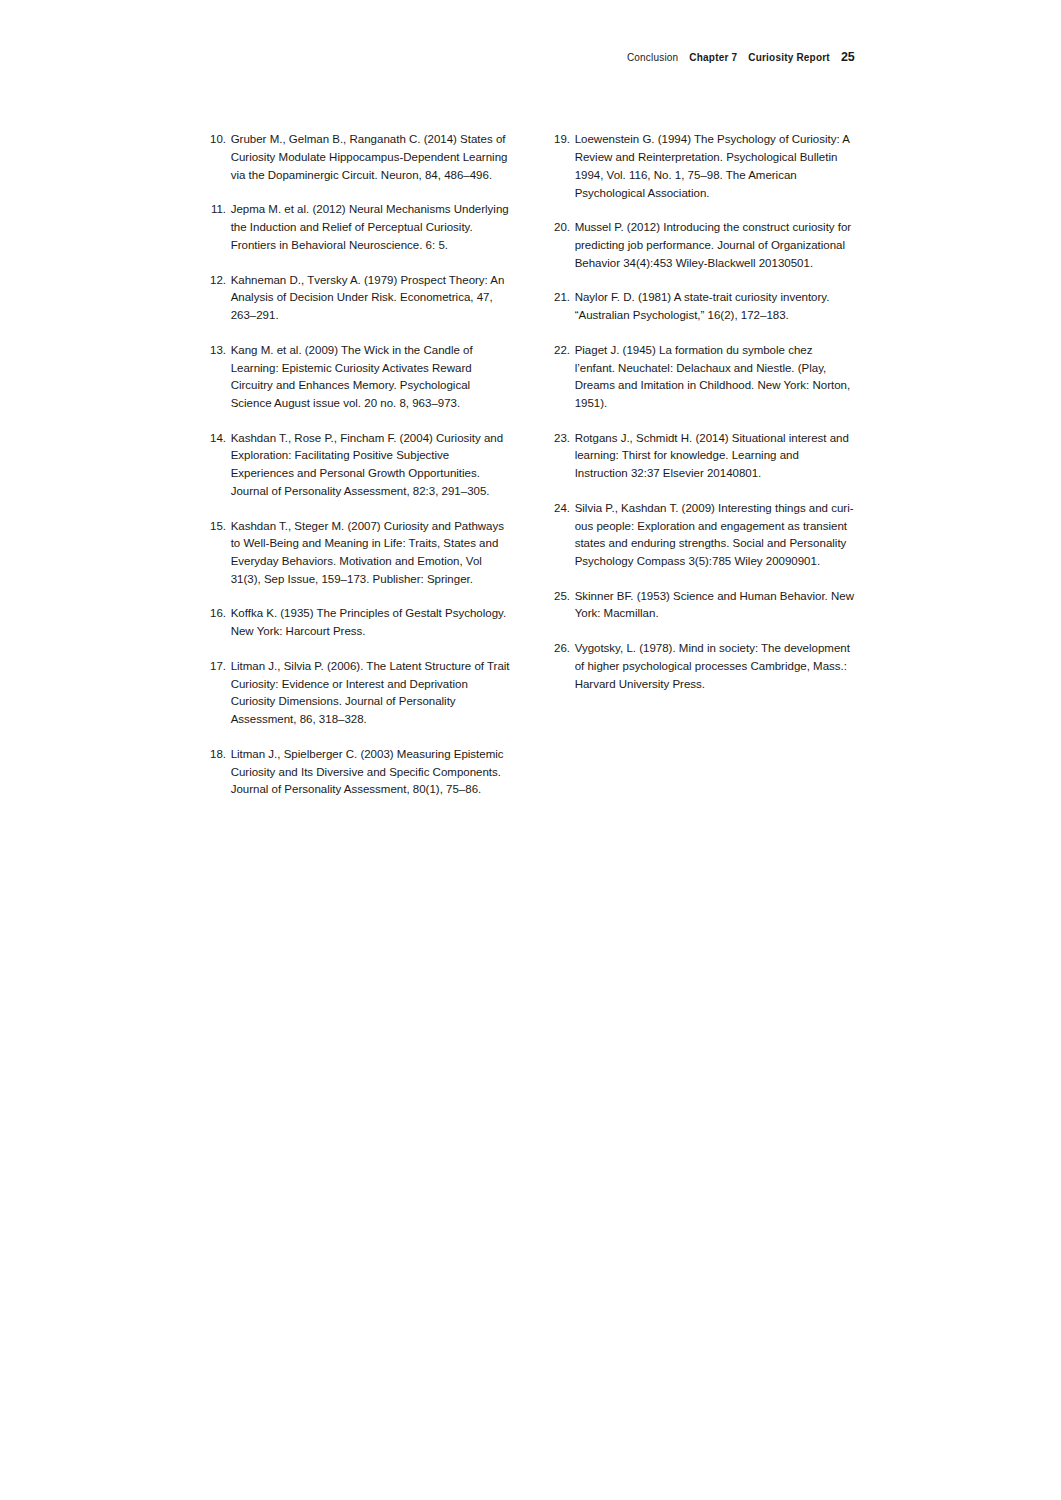Conclusion Chapter 7 Curiosity Report 25
10. Gruber M., Gelman B., Ranganath C. (2014) States of Curiosity Modulate Hippocampus-Dependent Learning via the Dopaminergic Circuit. Neuron, 84, 486–496.
11. Jepma M. et al. (2012) Neural Mechanisms Underlying the Induction and Relief of Perceptual Curiosity. Frontiers in Behavioral Neuroscience. 6: 5.
12. Kahneman D., Tversky A. (1979) Prospect Theory: An Analysis of Decision Under Risk. Econometrica, 47, 263–291.
13. Kang M. et al. (2009) The Wick in the Candle of Learning: Epistemic Curiosity Activates Reward Circuitry and Enhances Memory. Psychological Science August issue vol. 20 no. 8, 963–973.
14. Kashdan T., Rose P., Fincham F. (2004) Curiosity and Exploration: Facilitating Positive Subjective Experiences and Personal Growth Opportunities. Journal of Personality Assessment, 82:3, 291–305.
15. Kashdan T., Steger M. (2007) Curiosity and Pathways to Well-Being and Meaning in Life: Traits, States and Everyday Behaviors. Motivation and Emotion, Vol 31(3), Sep Issue, 159–173. Publisher: Springer.
16. Koffka K. (1935) The Principles of Gestalt Psychology. New York: Harcourt Press.
17. Litman J., Silvia P. (2006). The Latent Structure of Trait Curiosity: Evidence or Interest and Deprivation Curiosity Dimensions. Journal of Personality Assessment, 86, 318–328.
18. Litman J., Spielberger C. (2003) Measuring Epistemic Curiosity and Its Diversive and Specific Components. Journal of Personality Assessment, 80(1), 75–86.
19. Loewenstein G. (1994) The Psychology of Curiosity: A Review and Reinterpretation. Psychological Bulletin 1994, Vol. 116, No. 1, 75–98. The American Psychological Association.
20. Mussel P. (2012) Introducing the construct curiosity for predicting job performance. Journal of Organizational Behavior 34(4):453 Wiley-Blackwell 20130501.
21. Naylor F. D. (1981) A state-trait curiosity inventory. “Australian Psychologist,” 16(2), 172–183.
22. Piaget J. (1945) La formation du symbole chez l’enfant. Neuchatel: Delachaux and Niestle. (Play, Dreams and Imitation in Childhood. New York: Norton, 1951).
23. Rotgans J., Schmidt H. (2014) Situational interest and learning: Thirst for knowledge. Learning and Instruction 32:37 Elsevier 20140801.
24. Silvia P., Kashdan T. (2009) Interesting things and curious people: Exploration and engagement as transient states and enduring strengths. Social and Personality Psychology Compass 3(5):785 Wiley 20090901.
25. Skinner BF. (1953) Science and Human Behavior. New York: Macmillan.
26. Vygotsky, L. (1978). Mind in society: The development of higher psychological processes Cambridge, Mass.: Harvard University Press.